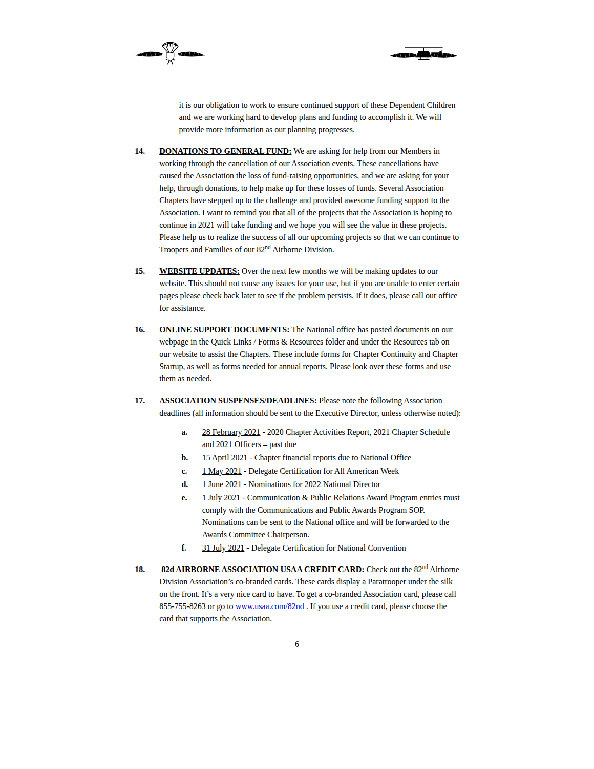it is our obligation to work to ensure continued support of these Dependent Children and we are working hard to develop plans and funding to accomplish it. We will provide more information as our planning progresses.
DONATIONS TO GENERAL FUND: We are asking for help from our Members in working through the cancellation of our Association events. These cancellations have caused the Association the loss of fund-raising opportunities, and we are asking for your help, through donations, to help make up for these losses of funds. Several Association Chapters have stepped up to the challenge and provided awesome funding support to the Association. I want to remind you that all of the projects that the Association is hoping to continue in 2021 will take funding and we hope you will see the value in these projects. Please help us to realize the success of all our upcoming projects so that we can continue to Troopers and Families of our 82nd Airborne Division.
WEBSITE UPDATES: Over the next few months we will be making updates to our website. This should not cause any issues for your use, but if you are unable to enter certain pages please check back later to see if the problem persists. If it does, please call our office for assistance.
ONLINE SUPPORT DOCUMENTS: The National office has posted documents on our webpage in the Quick Links / Forms & Resources folder and under the Resources tab on our website to assist the Chapters. These include forms for Chapter Continuity and Chapter Startup, as well as forms needed for annual reports. Please look over these forms and use them as needed.
ASSOCIATION SUSPENSES/DEADLINES: Please note the following Association deadlines (all information should be sent to the Executive Director, unless otherwise noted):
28 February 2021 - 2020 Chapter Activities Report, 2021 Chapter Schedule and 2021 Officers – past due
15 April 2021 - Chapter financial reports due to National Office
1 May 2021 - Delegate Certification for All American Week
1 June 2021 - Nominations for 2022 National Director
1 July 2021 - Communication & Public Relations Award Program entries must comply with the Communications and Public Awards Program SOP. Nominations can be sent to the National office and will be forwarded to the Awards Committee Chairperson.
31 July 2021 - Delegate Certification for National Convention
82d AIRBORNE ASSOCIATION USAA CREDIT CARD: Check out the 82nd Airborne Division Association’s co-branded cards. These cards display a Paratrooper under the silk on the front. It’s a very nice card to have. To get a co-branded Association card, please call 855-755-8263 or go to www.usaa.com/82nd . If you use a credit card, please choose the card that supports the Association.
6